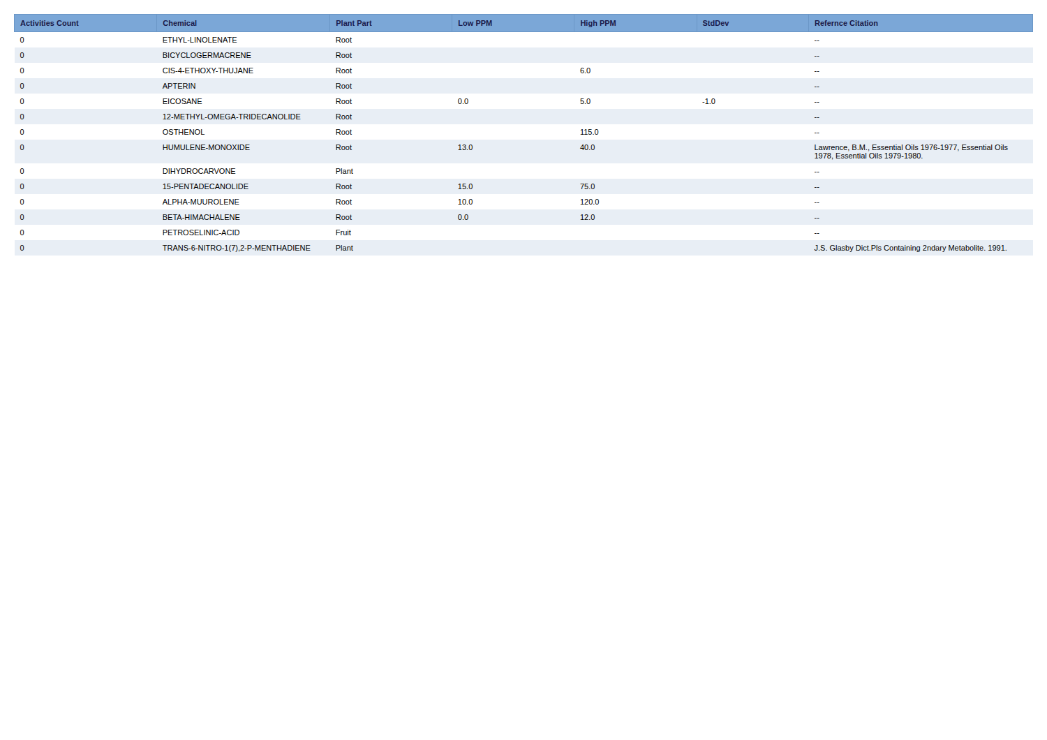| Activities Count | Chemical | Plant Part | Low PPM | High PPM | StdDev | Refernce Citation |
| --- | --- | --- | --- | --- | --- | --- |
| 0 | ETHYL-LINOLENATE | Root | | | | -- |
| 0 | BICYCLOGERMACRENE | Root | | | | -- |
| 0 | CIS-4-ETHOXY-THUJANE | Root | | 6.0 | | -- |
| 0 | APTERIN | Root | | | | -- |
| 0 | EICOSANE | Root | 0.0 | 5.0 | -1.0 | -- |
| 0 | 12-METHYL-OMEGA-TRIDECANOLIDE | Root | | | | -- |
| 0 | OSTHENOL | Root | | 115.0 | | -- |
| 0 | HUMULENE-MONOXIDE | Root | 13.0 | 40.0 | | Lawrence, B.M., Essential Oils 1976-1977, Essential Oils 1978, Essential Oils 1979-1980. |
| 0 | DIHYDROCARVONE | Plant | | | | -- |
| 0 | 15-PENTADECANOLIDE | Root | 15.0 | 75.0 | | -- |
| 0 | ALPHA-MUUROLENE | Root | 10.0 | 120.0 | | -- |
| 0 | BETA-HIMACHALENE | Root | 0.0 | 12.0 | | -- |
| 0 | PETROSELINIC-ACID | Fruit | | | | -- |
| 0 | TRANS-6-NITRO-1(7),2-P-MENTHADIENE | Plant | | | | J.S. Glasby Dict.Pls Containing 2ndary Metabolite. 1991. |